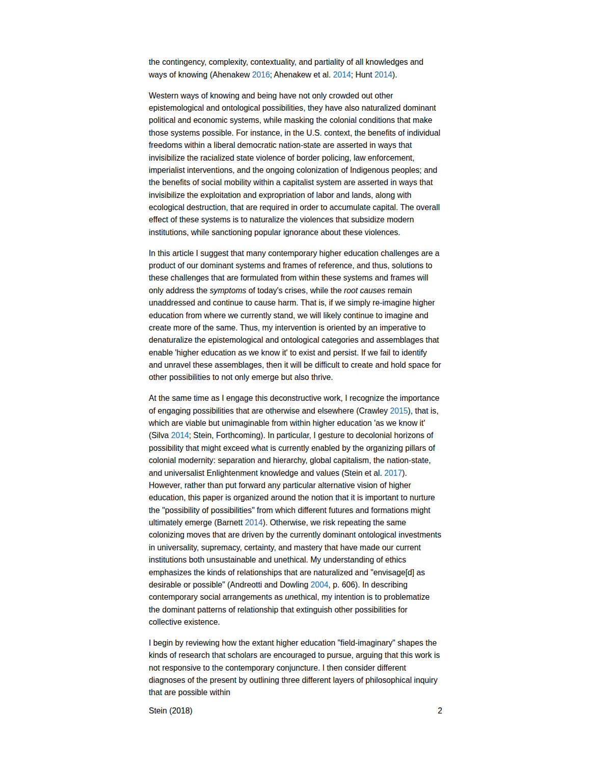the contingency, complexity, contextuality, and partiality of all knowledges and ways of knowing (Ahenakew 2016; Ahenakew et al. 2014; Hunt 2014).
Western ways of knowing and being have not only crowded out other epistemological and ontological possibilities, they have also naturalized dominant political and economic systems, while masking the colonial conditions that make those systems possible. For instance, in the U.S. context, the benefits of individual freedoms within a liberal democratic nation-state are asserted in ways that invisibilize the racialized state violence of border policing, law enforcement, imperialist interventions, and the ongoing colonization of Indigenous peoples; and the benefits of social mobility within a capitalist system are asserted in ways that invisibilize the exploitation and expropriation of labor and lands, along with ecological destruction, that are required in order to accumulate capital. The overall effect of these systems is to naturalize the violences that subsidize modern institutions, while sanctioning popular ignorance about these violences.
In this article I suggest that many contemporary higher education challenges are a product of our dominant systems and frames of reference, and thus, solutions to these challenges that are formulated from within these systems and frames will only address the symptoms of today's crises, while the root causes remain unaddressed and continue to cause harm. That is, if we simply re-imagine higher education from where we currently stand, we will likely continue to imagine and create more of the same. Thus, my intervention is oriented by an imperative to denaturalize the epistemological and ontological categories and assemblages that enable 'higher education as we know it' to exist and persist. If we fail to identify and unravel these assemblages, then it will be difficult to create and hold space for other possibilities to not only emerge but also thrive.
At the same time as I engage this deconstructive work, I recognize the importance of engaging possibilities that are otherwise and elsewhere (Crawley 2015), that is, which are viable but unimaginable from within higher education 'as we know it' (Silva 2014; Stein, Forthcoming). In particular, I gesture to decolonial horizons of possibility that might exceed what is currently enabled by the organizing pillars of colonial modernity: separation and hierarchy, global capitalism, the nation-state, and universalist Enlightenment knowledge and values (Stein et al. 2017). However, rather than put forward any particular alternative vision of higher education, this paper is organized around the notion that it is important to nurture the "possibility of possibilities" from which different futures and formations might ultimately emerge (Barnett 2014). Otherwise, we risk repeating the same colonizing moves that are driven by the currently dominant ontological investments in universality, supremacy, certainty, and mastery that have made our current institutions both unsustainable and unethical. My understanding of ethics emphasizes the kinds of relationships that are naturalized and "envisage[d] as desirable or possible" (Andreotti and Dowling 2004, p. 606). In describing contemporary social arrangements as unethical, my intention is to problematize the dominant patterns of relationship that extinguish other possibilities for collective existence.
I begin by reviewing how the extant higher education "field-imaginary" shapes the kinds of research that scholars are encouraged to pursue, arguing that this work is not responsive to the contemporary conjuncture. I then consider different diagnoses of the present by outlining three different layers of philosophical inquiry that are possible within
Stein (2018) 2